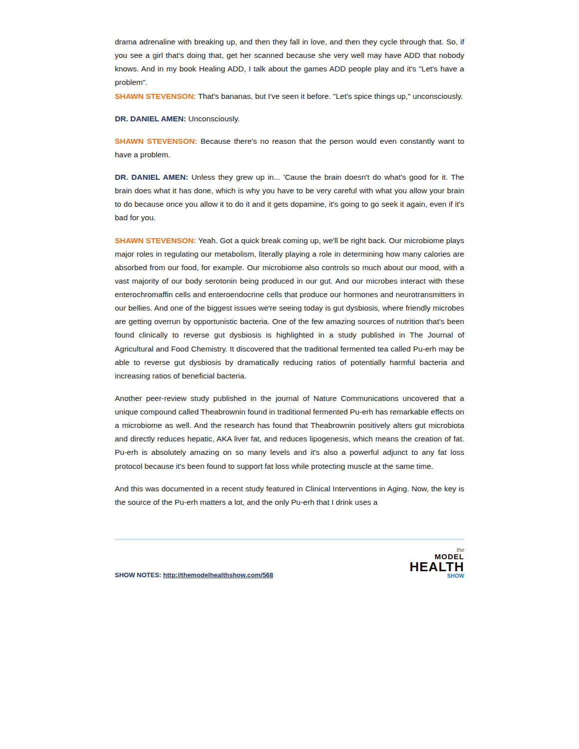drama adrenaline with breaking up, and then they fall in love, and then they cycle through that. So, if you see a girl that's doing that, get her scanned because she very well may have ADD that nobody knows. And in my book Healing ADD, I talk about the games ADD people play and it's "Let's have a problem".
SHAWN STEVENSON: That's bananas, but I've seen it before. "Let's spice things up," unconsciously.
DR. DANIEL AMEN: Unconsciously.
SHAWN STEVENSON: Because there's no reason that the person would even constantly want to have a problem.
DR. DANIEL AMEN: Unless they grew up in... 'Cause the brain doesn't do what's good for it. The brain does what it has done, which is why you have to be very careful with what you allow your brain to do because once you allow it to do it and it gets dopamine, it's going to go seek it again, even if it's bad for you.
SHAWN STEVENSON: Yeah. Got a quick break coming up, we'll be right back. Our microbiome plays major roles in regulating our metabolism, literally playing a role in determining how many calories are absorbed from our food, for example. Our microbiome also controls so much about our mood, with a vast majority of our body serotonin being produced in our gut. And our microbes interact with these enterochromaffin cells and enteroendocrine cells that produce our hormones and neurotransmitters in our bellies. And one of the biggest issues we're seeing today is gut dysbiosis, where friendly microbes are getting overrun by opportunistic bacteria. One of the few amazing sources of nutrition that's been found clinically to reverse gut dysbiosis is highlighted in a study published in The Journal of Agricultural and Food Chemistry. It discovered that the traditional fermented tea called Pu-erh may be able to reverse gut dysbiosis by dramatically reducing ratios of potentially harmful bacteria and increasing ratios of beneficial bacteria.
Another peer-review study published in the journal of Nature Communications uncovered that a unique compound called Theabrownin found in traditional fermented Pu-erh has remarkable effects on a microbiome as well. And the research has found that Theabrownin positively alters gut microbiota and directly reduces hepatic, AKA liver fat, and reduces lipogenesis, which means the creation of fat. Pu-erh is absolutely amazing on so many levels and it's also a powerful adjunct to any fat loss protocol because it's been found to support fat loss while protecting muscle at the same time.
And this was documented in a recent study featured in Clinical Interventions in Aging. Now, the key is the source of the Pu-erh matters a lot, and the only Pu-erh that I drink uses a
SHOW NOTES: http://themodelhealthshow.com/568
the MODEL HEALTH SHOW